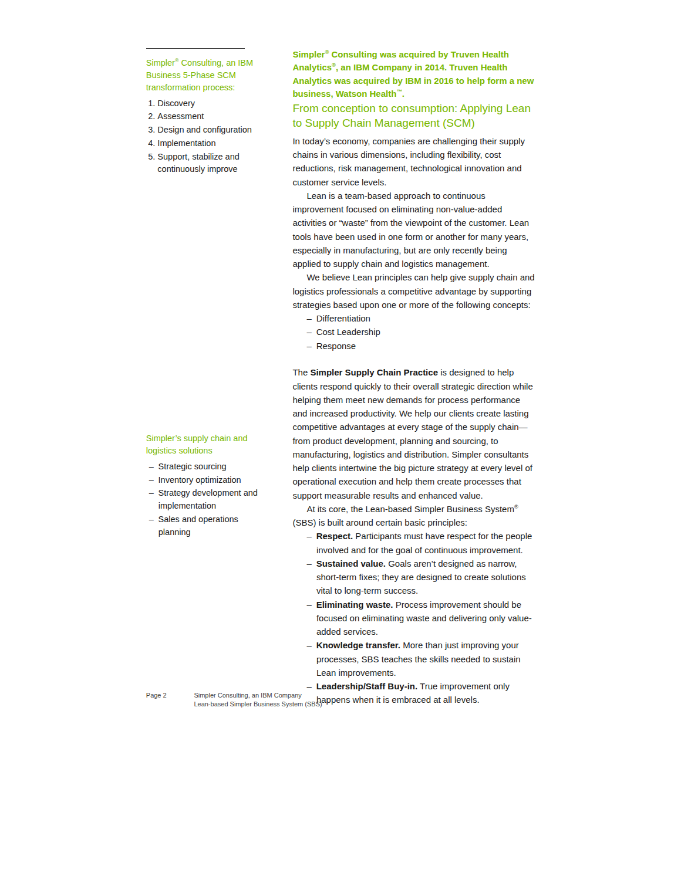Simpler® Consulting, an IBM Business 5-Phase SCM transformation process:
Discovery
Assessment
Design and configuration
Implementation
Support, stabilize and continuously improve
Simpler’s supply chain and logistics solutions
Strategic sourcing
Inventory optimization
Strategy development and implementation
Sales and operations planning
Simpler® Consulting was acquired by Truven Health Analytics®, an IBM Company in 2014. Truven Health Analytics was acquired by IBM in 2016 to help form a new business, Watson Health™.
From conception to consumption: Applying Lean to Supply Chain Management (SCM)
In today’s economy, companies are challenging their supply chains in various dimensions, including flexibility, cost reductions, risk management, technological innovation and customer service levels.
Lean is a team-based approach to continuous improvement focused on eliminating non-value-added activities or “waste” from the viewpoint of the customer. Lean tools have been used in one form or another for many years, especially in manufacturing, but are only recently being applied to supply chain and logistics management.
We believe Lean principles can help give supply chain and logistics professionals a competitive advantage by supporting strategies based upon one or more of the following concepts:
Differentiation
Cost Leadership
Response
The Simpler Supply Chain Practice is designed to help clients respond quickly to their overall strategic direction while helping them meet new demands for process performance and increased productivity. We help our clients create lasting competitive advantages at every stage of the supply chain—from product development, planning and sourcing, to manufacturing, logistics and distribution. Simpler consultants help clients intertwine the big picture strategy at every level of operational execution and help them create processes that support measurable results and enhanced value.
At its core, the Lean-based Simpler Business System® (SBS) is built around certain basic principles:
Respect. Participants must have respect for the people involved and for the goal of continuous improvement.
Sustained value. Goals aren’t designed as narrow, short-term fixes; they are designed to create solutions vital to long-term success.
Eliminating waste. Process improvement should be focused on eliminating waste and delivering only value-added services.
Knowledge transfer. More than just improving your processes, SBS teaches the skills needed to sustain Lean improvements.
Leadership/Staff Buy-in. True improvement only happens when it is embraced at all levels.
Page 2 Simpler Consulting, an IBM Company
Lean-based Simpler Business System (SBS)